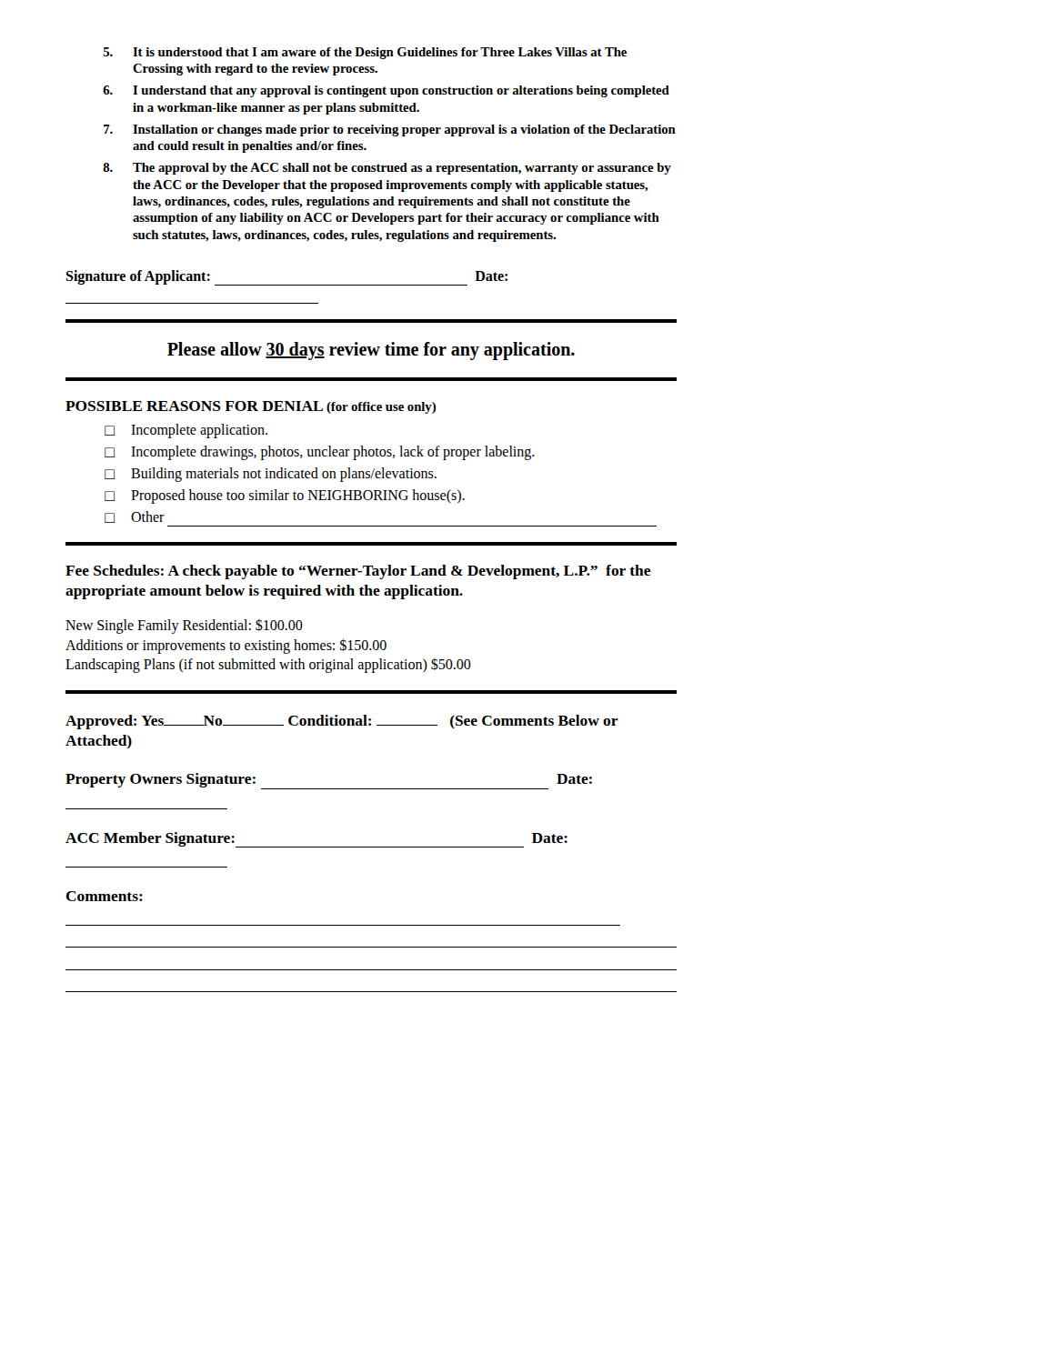It is understood that I am aware of the Design Guidelines for Three Lakes Villas at The Crossing with regard to the review process.
I understand that any approval is contingent upon construction or alterations being completed in a workman-like manner as per plans submitted.
Installation or changes made prior to receiving proper approval is a violation of the Declaration and could result in penalties and/or fines.
The approval by the ACC shall not be construed as a representation, warranty or assurance by the ACC or the Developer that the proposed improvements comply with applicable statues, laws, ordinances, codes, rules, regulations and requirements and shall not constitute the assumption of any liability on ACC or Developers part for their accuracy or compliance with such statutes, laws, ordinances, codes, rules, regulations and requirements.
Signature of Applicant: Date:
Please allow 30 days review time for any application.
POSSIBLE REASONS FOR DENIAL (for office use only)
Incomplete application.
Incomplete drawings, photos, unclear photos, lack of proper labeling.
Building materials not indicated on plans/elevations.
Proposed house too similar to NEIGHBORING house(s).
Other
Fee Schedules: A check payable to “Werner-Taylor Land & Development, L.P.” for the appropriate amount below is required with the application.
New Single Family Residential: $100.00
Additions or improvements to existing homes: $150.00
Landscaping Plans (if not submitted with original application) $50.00
Approved: Yes No Conditional: (See Comments Below or Attached)
Property Owners Signature: Date:
ACC Member Signature: Date:
Comments: